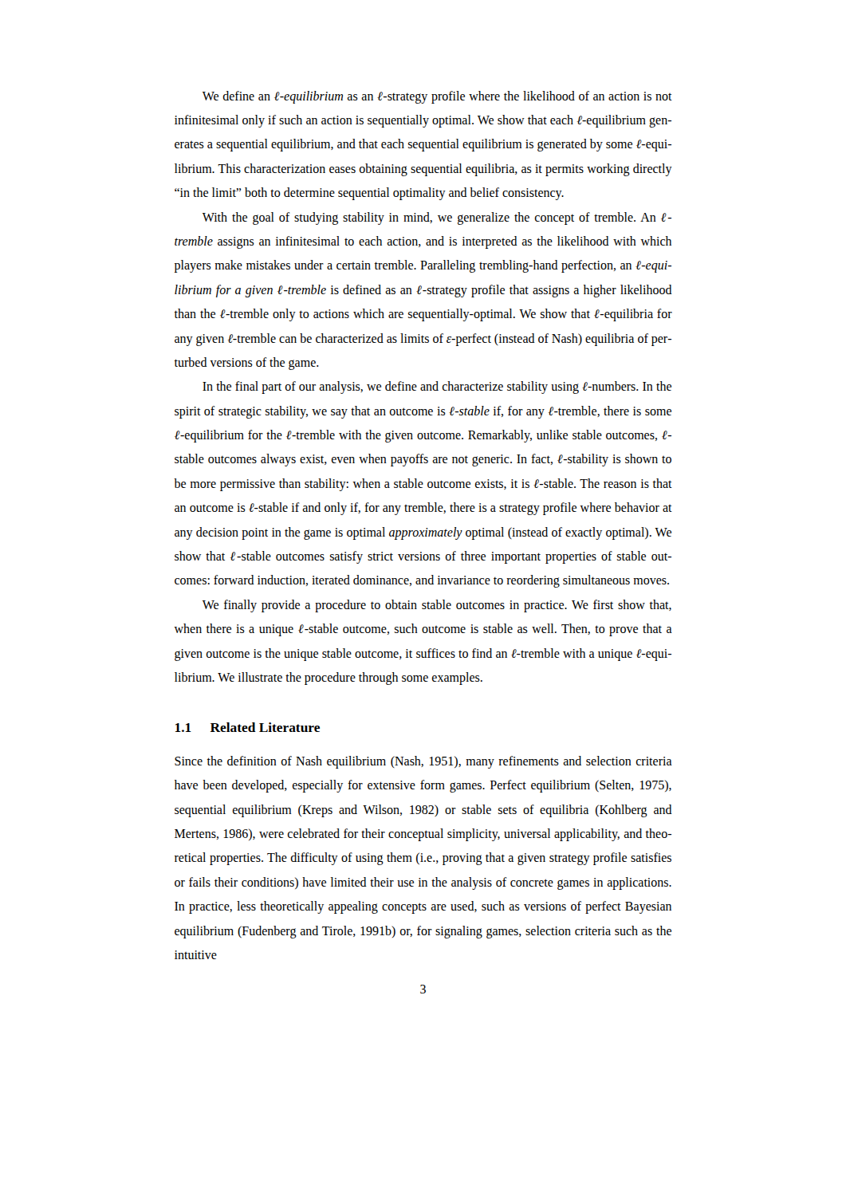We define an ℓ-equilibrium as an ℓ-strategy profile where the likelihood of an action is not infinitesimal only if such an action is sequentially optimal. We show that each ℓ-equilibrium generates a sequential equilibrium, and that each sequential equilibrium is generated by some ℓ-equilibrium. This characterization eases obtaining sequential equilibria, as it permits working directly “in the limit” both to determine sequential optimality and belief consistency.
With the goal of studying stability in mind, we generalize the concept of tremble. An ℓ-tremble assigns an infinitesimal to each action, and is interpreted as the likelihood with which players make mistakes under a certain tremble. Paralleling trembling-hand perfection, an ℓ-equilibrium for a given ℓ-tremble is defined as an ℓ-strategy profile that assigns a higher likelihood than the ℓ-tremble only to actions which are sequentially-optimal. We show that ℓ-equilibria for any given ℓ-tremble can be characterized as limits of ε-perfect (instead of Nash) equilibria of perturbed versions of the game.
In the final part of our analysis, we define and characterize stability using ℓ-numbers. In the spirit of strategic stability, we say that an outcome is ℓ-stable if, for any ℓ-tremble, there is some ℓ-equilibrium for the ℓ-tremble with the given outcome. Remarkably, unlike stable outcomes, ℓ-stable outcomes always exist, even when payoffs are not generic. In fact, ℓ-stability is shown to be more permissive than stability: when a stable outcome exists, it is ℓ-stable. The reason is that an outcome is ℓ-stable if and only if, for any tremble, there is a strategy profile where behavior at any decision point in the game is optimal approximately optimal (instead of exactly optimal). We show that ℓ-stable outcomes satisfy strict versions of three important properties of stable outcomes: forward induction, iterated dominance, and invariance to reordering simultaneous moves.
We finally provide a procedure to obtain stable outcomes in practice. We first show that, when there is a unique ℓ-stable outcome, such outcome is stable as well. Then, to prove that a given outcome is the unique stable outcome, it suffices to find an ℓ-tremble with a unique ℓ-equilibrium. We illustrate the procedure through some examples.
1.1 Related Literature
Since the definition of Nash equilibrium (Nash, 1951), many refinements and selection criteria have been developed, especially for extensive form games. Perfect equilibrium (Selten, 1975), sequential equilibrium (Kreps and Wilson, 1982) or stable sets of equilibria (Kohlberg and Mertens, 1986), were celebrated for their conceptual simplicity, universal applicability, and theoretical properties. The difficulty of using them (i.e., proving that a given strategy profile satisfies or fails their conditions) have limited their use in the analysis of concrete games in applications. In practice, less theoretically appealing concepts are used, such as versions of perfect Bayesian equilibrium (Fudenberg and Tirole, 1991b) or, for signaling games, selection criteria such as the intuitive
3